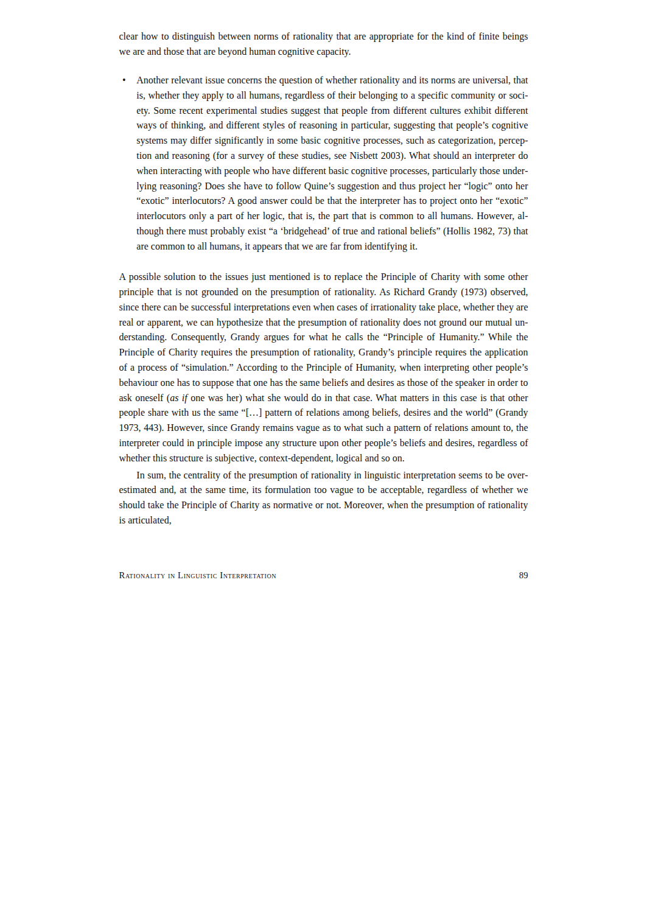clear how to distinguish between norms of rationality that are appropriate for the kind of finite beings we are and those that are beyond human cognitive capacity.
Another relevant issue concerns the question of whether rationality and its norms are universal, that is, whether they apply to all humans, regardless of their belonging to a specific community or society. Some recent experimental studies suggest that people from different cultures exhibit different ways of thinking, and different styles of reasoning in particular, suggesting that people’s cognitive systems may differ significantly in some basic cognitive processes, such as categorization, perception and reasoning (for a survey of these studies, see Nisbett 2003). What should an interpreter do when interacting with people who have different basic cognitive processes, particularly those underlying reasoning? Does she have to follow Quine’s suggestion and thus project her “logic” onto her “exotic” interlocutors? A good answer could be that the interpreter has to project onto her “exotic” interlocutors only a part of her logic, that is, the part that is common to all humans. However, although there must probably exist “a ‘bridgehead’ of true and rational beliefs” (Hollis 1982, 73) that are common to all humans, it appears that we are far from identifying it.
A possible solution to the issues just mentioned is to replace the Principle of Charity with some other principle that is not grounded on the presumption of rationality. As Richard Grandy (1973) observed, since there can be successful interpretations even when cases of irrationality take place, whether they are real or apparent, we can hypothesize that the presumption of rationality does not ground our mutual understanding. Consequently, Grandy argues for what he calls the “Principle of Humanity.” While the Principle of Charity requires the presumption of rationality, Grandy’s principle requires the application of a process of “simulation.” According to the Principle of Humanity, when interpreting other people’s behaviour one has to suppose that one has the same beliefs and desires as those of the speaker in order to ask oneself (as if one was her) what she would do in that case. What matters in this case is that other people share with us the same “[…] pattern of relations among beliefs, desires and the world” (Grandy 1973, 443). However, since Grandy remains vague as to what such a pattern of relations amount to, the interpreter could in principle impose any structure upon other people’s beliefs and desires, regardless of whether this structure is subjective, context-dependent, logical and so on.
In sum, the centrality of the presumption of rationality in linguistic interpretation seems to be overestimated and, at the same time, its formulation too vague to be acceptable, regardless of whether we should take the Principle of Charity as normative or not. Moreover, when the presumption of rationality is articulated,
Rationality in Linguistic Interpretation 89